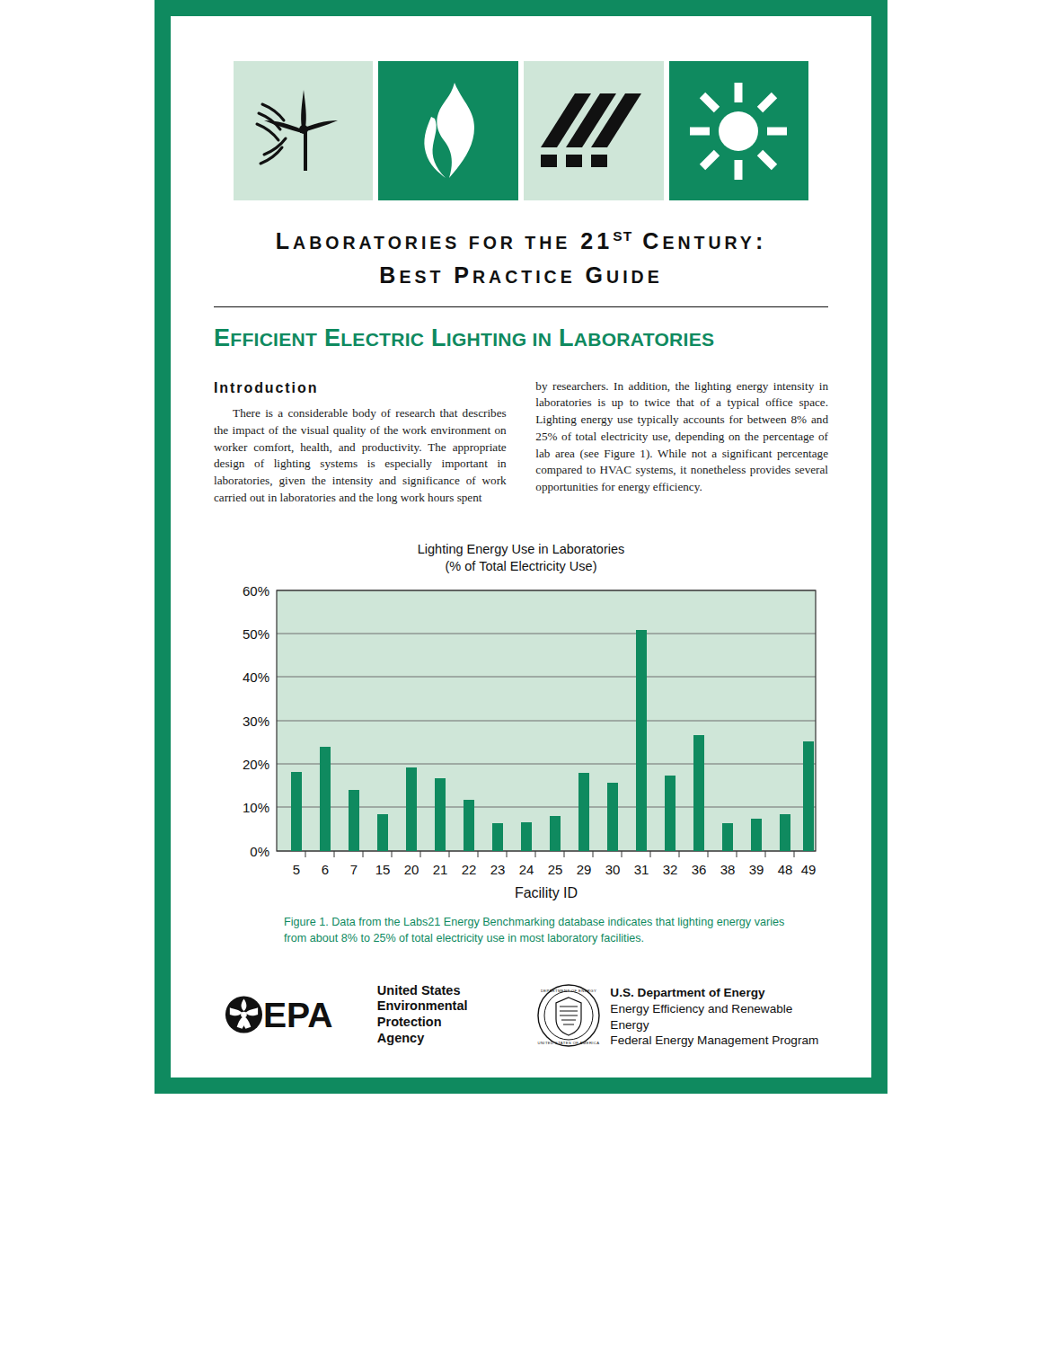LABORATORIES FOR THE 21ST CENTURY:
BEST PRACTICE GUIDE
EFFICIENT ELECTRIC LIGHTING IN LABORATORIES
Introduction
There is a considerable body of research that describes the impact of the visual quality of the work environment on worker comfort, health, and productivity. The appropriate design of lighting systems is especially important in laboratories, given the intensity and significance of work carried out in laboratories and the long work hours spent
by researchers. In addition, the lighting energy intensity in laboratories is up to twice that of a typical office space. Lighting energy use typically accounts for between 8% and 25% of total electricity use, depending on the percentage of lab area (see Figure 1). While not a significant percentage compared to HVAC systems, it nonetheless provides several opportunities for energy efficiency.
Lighting Energy Use in Laboratories
(% of Total Electricity Use)
60% 50% 40% 30% 20% 10% 0% bars: scale 290px = 60% => px per % = 4.8333 5 6 7 15 20 21 22 23 24 25 29 30 31 32 36 38 39 48 49 Facility ID
Figure 1. Data from the Labs21 Energy Benchmarking database indicates that lighting energy varies from about 8% to 25% of total electricity use in most laboratory facilities.
EPA
United States
Environmental
Protection Agency
DEPARTMENT OF ENERGY UNITED STATES OF AMERICA
U.S. Department of Energy
Energy Efficiency and Renewable Energy
Federal Energy Management Program